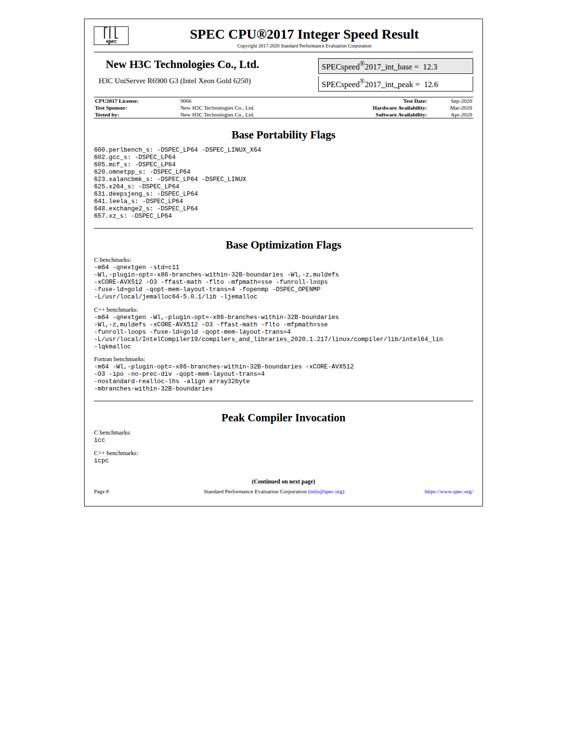⎡⎢⎣
spec
SPEC CPU®2017 Integer Speed Result
Copyright 2017-2020 Standard Performance Evaluation Corporation
New H3C Technologies Co., Ltd.
SPECspeed®2017_int_base = 12.3
H3C UniServer R6900 G3 (Intel Xeon Gold 6250)
SPECspeed®2017_int_peak = 12.6
| CPU2017 License: | 9066 | Test Date: | Sep-2020 |
| Test Sponsor: | New H3C Technologies Co., Ltd. | Hardware Availability: | Mar-2020 |
| Tested by: | New H3C Technologies Co., Ltd. | Software Availability: | Apr-2020 |
Base Portability Flags
600.perlbench_s: -DSPEC_LP64 -DSPEC_LINUX_X64
602.gcc_s: -DSPEC_LP64
605.mcf_s: -DSPEC_LP64
620.omnetpp_s: -DSPEC_LP64
623.xalancbmk_s: -DSPEC_LP64 -DSPEC_LINUX
625.x264_s: -DSPEC_LP64
631.deepsjeng_s: -DSPEC_LP64
641.leela_s: -DSPEC_LP64
648.exchange2_s: -DSPEC_LP64
657.xz_s: -DSPEC_LP64
Base Optimization Flags
C benchmarks:
-m64 -qnextgen -std=c11
-Wl,-plugin-opt=-x86-branches-within-32B-boundaries -Wl,-z,muldefs
-xCORE-AVX512 -O3 -ffast-math -flto -mfpmath=sse -funroll-loops
-fuse-ld=gold -qopt-mem-layout-trans=4 -fopenmp -DSPEC_OPENMP
-L/usr/local/jemalloc64-5.0.1/lib -ljemalloc
C++ benchmarks:
-m64 -qnextgen -Wl,-plugin-opt=-x86-branches-within-32B-boundaries
-Wl,-z,muldefs -xCORE-AVX512 -O3 -ffast-math -flto -mfpmath=sse
-funroll-loops -fuse-ld=gold -qopt-mem-layout-trans=4
-L/usr/local/IntelCompiler19/compilers_and_libraries_2020.1.217/linux/compiler/lib/intel64_lin
-lqkmalloc
Fortran benchmarks:
-m64 -Wl,-plugin-opt=-x86-branches-within-32B-boundaries -xCORE-AVX512
-O3 -ipo -no-prec-div -qopt-mem-layout-trans=4
-nostandard-realloc-lhs -align array32byte
-mbranches-within-32B-boundaries
Peak Compiler Invocation
C benchmarks:
icc
C++ benchmarks:
icpc
(Continued on next page)
Page 8
Standard Performance Evaluation Corporation (info@spec.org)
https://www.spec.org/